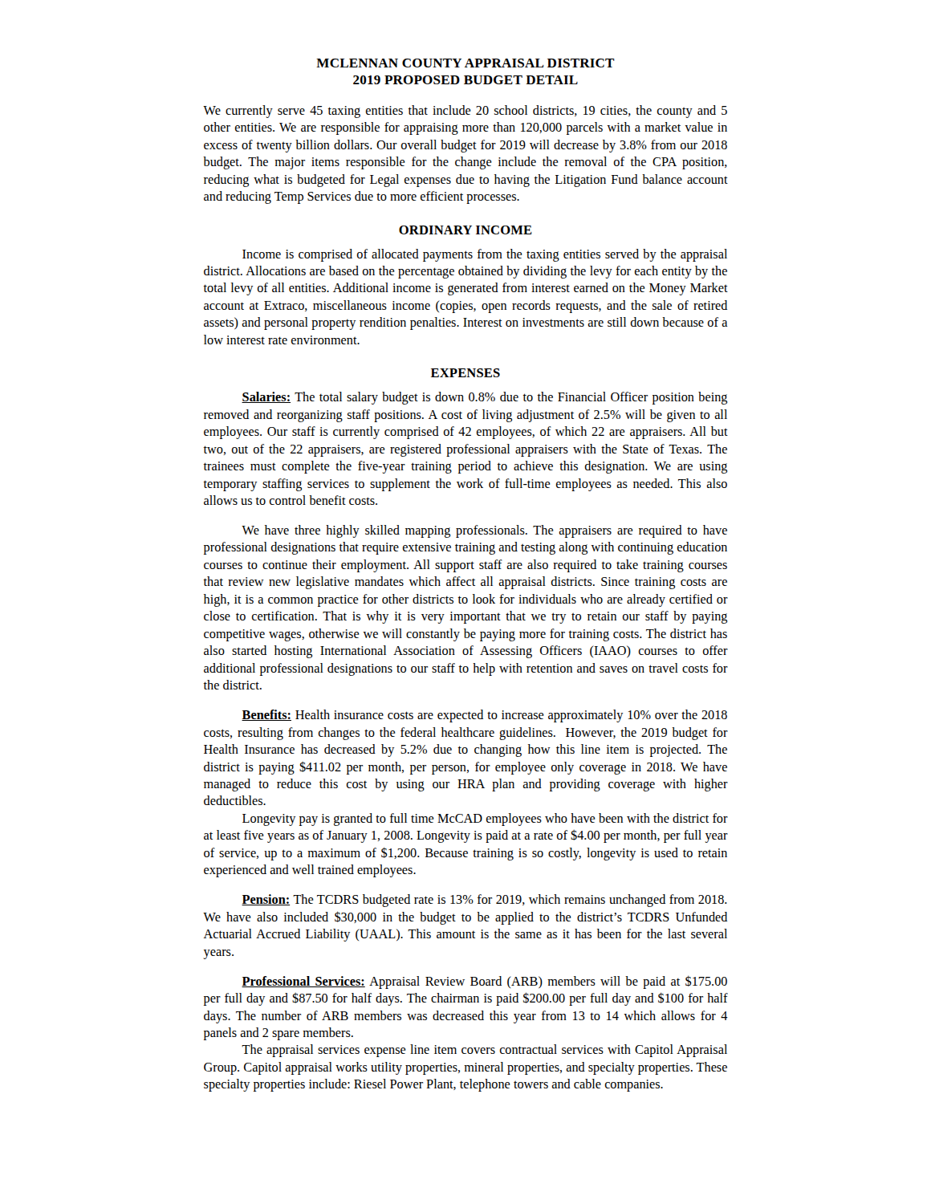MCLENNAN COUNTY APPRAISAL DISTRICT
2019 PROPOSED BUDGET DETAIL
We currently serve 45 taxing entities that include 20 school districts, 19 cities, the county and 5 other entities. We are responsible for appraising more than 120,000 parcels with a market value in excess of twenty billion dollars. Our overall budget for 2019 will decrease by 3.8% from our 2018 budget. The major items responsible for the change include the removal of the CPA position, reducing what is budgeted for Legal expenses due to having the Litigation Fund balance account and reducing Temp Services due to more efficient processes.
ORDINARY INCOME
Income is comprised of allocated payments from the taxing entities served by the appraisal district. Allocations are based on the percentage obtained by dividing the levy for each entity by the total levy of all entities. Additional income is generated from interest earned on the Money Market account at Extraco, miscellaneous income (copies, open records requests, and the sale of retired assets) and personal property rendition penalties. Interest on investments are still down because of a low interest rate environment.
EXPENSES
Salaries: The total salary budget is down 0.8% due to the Financial Officer position being removed and reorganizing staff positions. A cost of living adjustment of 2.5% will be given to all employees. Our staff is currently comprised of 42 employees, of which 22 are appraisers. All but two, out of the 22 appraisers, are registered professional appraisers with the State of Texas. The trainees must complete the five-year training period to achieve this designation. We are using temporary staffing services to supplement the work of full-time employees as needed. This also allows us to control benefit costs.
We have three highly skilled mapping professionals. The appraisers are required to have professional designations that require extensive training and testing along with continuing education courses to continue their employment. All support staff are also required to take training courses that review new legislative mandates which affect all appraisal districts. Since training costs are high, it is a common practice for other districts to look for individuals who are already certified or close to certification. That is why it is very important that we try to retain our staff by paying competitive wages, otherwise we will constantly be paying more for training costs. The district has also started hosting International Association of Assessing Officers (IAAO) courses to offer additional professional designations to our staff to help with retention and saves on travel costs for the district.
Benefits: Health insurance costs are expected to increase approximately 10% over the 2018 costs, resulting from changes to the federal healthcare guidelines. However, the 2019 budget for Health Insurance has decreased by 5.2% due to changing how this line item is projected. The district is paying $411.02 per month, per person, for employee only coverage in 2018. We have managed to reduce this cost by using our HRA plan and providing coverage with higher deductibles.
Longevity pay is granted to full time McCAD employees who have been with the district for at least five years as of January 1, 2008. Longevity is paid at a rate of $4.00 per month, per full year of service, up to a maximum of $1,200. Because training is so costly, longevity is used to retain experienced and well trained employees.
Pension: The TCDRS budgeted rate is 13% for 2019, which remains unchanged from 2018. We have also included $30,000 in the budget to be applied to the district’s TCDRS Unfunded Actuarial Accrued Liability (UAAL). This amount is the same as it has been for the last several years.
Professional Services: Appraisal Review Board (ARB) members will be paid at $175.00 per full day and $87.50 for half days. The chairman is paid $200.00 per full day and $100 for half days. The number of ARB members was decreased this year from 13 to 14 which allows for 4 panels and 2 spare members.
The appraisal services expense line item covers contractual services with Capitol Appraisal Group. Capitol appraisal works utility properties, mineral properties, and specialty properties. These specialty properties include: Riesel Power Plant, telephone towers and cable companies.